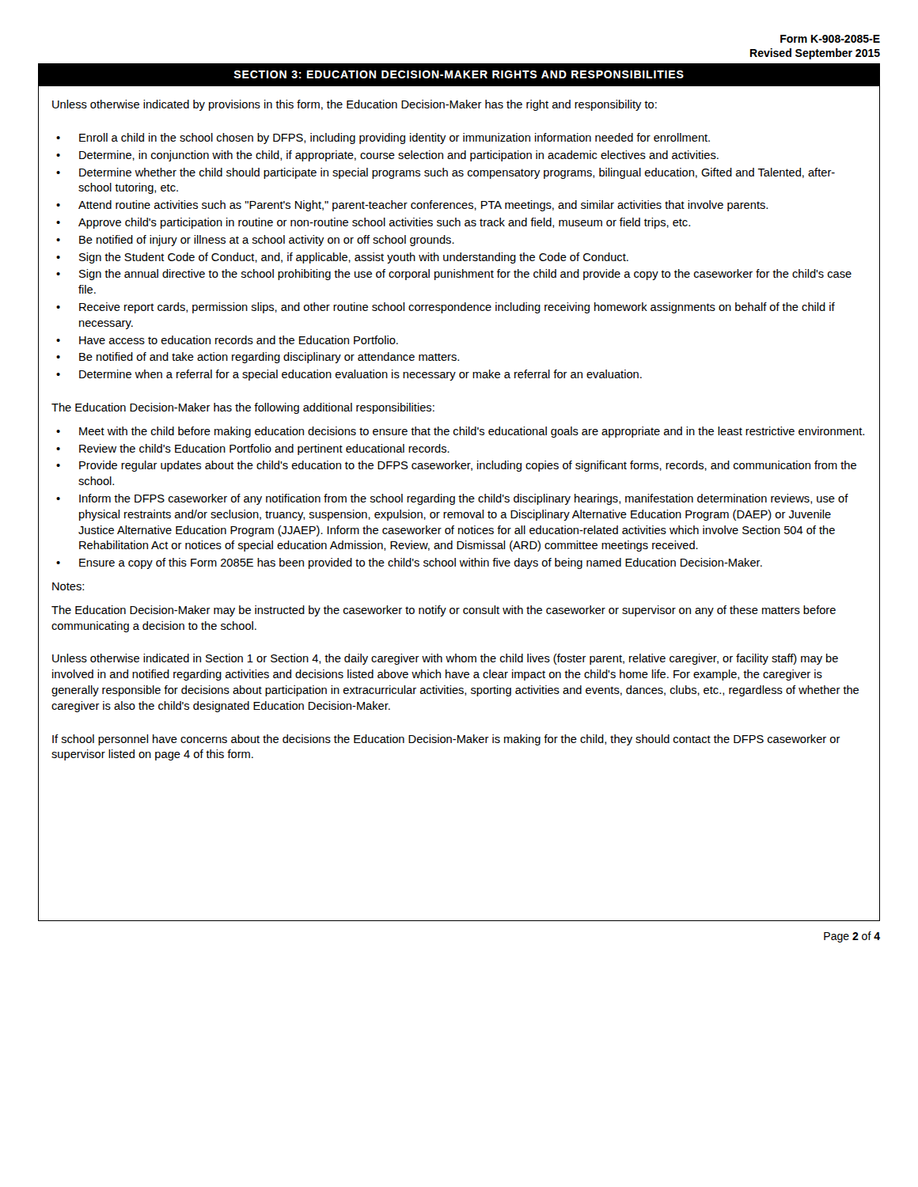Form K-908-2085-E
Revised September 2015
SECTION 3: EDUCATION DECISION-MAKER RIGHTS AND RESPONSIBILITIES
Unless otherwise indicated by provisions in this form, the Education Decision-Maker has the right and responsibility to:
Enroll a child in the school chosen by DFPS, including providing identity or immunization information needed for enrollment.
Determine, in conjunction with the child, if appropriate, course selection and participation in academic electives and activities.
Determine whether the child should participate in special programs such as compensatory programs, bilingual education, Gifted and Talented, after-school tutoring, etc.
Attend routine activities such as "Parent's Night," parent-teacher conferences, PTA meetings, and similar activities that involve parents.
Approve child's participation in routine or non-routine school activities such as track and field, museum or field trips, etc.
Be notified of injury or illness at a school activity on or off school grounds.
Sign the Student Code of Conduct, and, if applicable, assist youth with understanding the Code of Conduct.
Sign the annual directive to the school prohibiting the use of corporal punishment for the child and provide a copy to the caseworker for the child's case file.
Receive report cards, permission slips, and other routine school correspondence including receiving homework assignments on behalf of the child if necessary.
Have access to education records and the Education Portfolio.
Be notified of and take action regarding disciplinary or attendance matters.
Determine when a referral for a special education evaluation is necessary or make a referral for an evaluation.
The Education Decision-Maker has the following additional responsibilities:
Meet with the child before making education decisions to ensure that the child's educational goals are appropriate and in the least restrictive environment.
Review the child's Education Portfolio and pertinent educational records.
Provide regular updates about the child's education to the DFPS caseworker, including copies of significant forms, records, and communication from the school.
Inform the DFPS caseworker of any notification from the school regarding the child's disciplinary hearings, manifestation determination reviews, use of physical restraints and/or seclusion, truancy, suspension, expulsion, or removal to a Disciplinary Alternative Education Program (DAEP) or Juvenile Justice Alternative Education Program (JJAEP). Inform the caseworker of notices for all education-related activities which involve Section 504 of the Rehabilitation Act or notices of special education Admission, Review, and Dismissal (ARD) committee meetings received.
Ensure a copy of this Form 2085E has been provided to the child's school within five days of being named Education Decision-Maker.
Notes:
The Education Decision-Maker may be instructed by the caseworker to notify or consult with the caseworker or supervisor on any of these matters before communicating a decision to the school.
Unless otherwise indicated in Section 1 or Section 4, the daily caregiver with whom the child lives (foster parent, relative caregiver, or facility staff) may be involved in and notified regarding activities and decisions listed above which have a clear impact on the child's home life. For example, the caregiver is generally responsible for decisions about participation in extracurricular activities, sporting activities and events, dances, clubs, etc., regardless of whether the caregiver is also the child's designated Education Decision-Maker.
If school personnel have concerns about the decisions the Education Decision-Maker is making for the child, they should contact the DFPS caseworker or supervisor listed on page 4 of this form.
Page 2 of 4